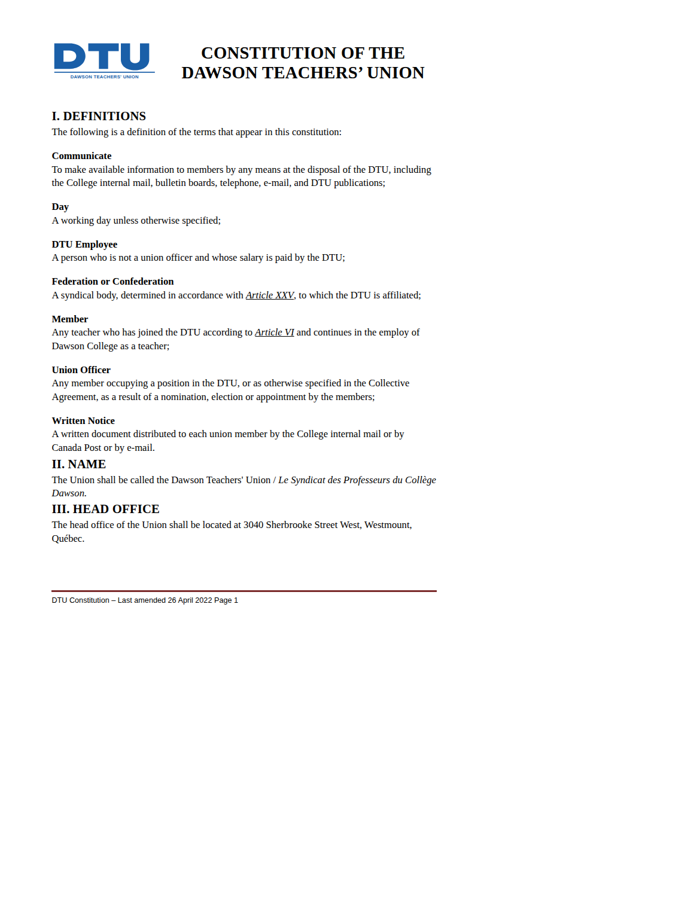DTU — Dawson Teachers' Union DAWSON TEACHERS' UNION
Constitution of the
Dawson Teachers’ Union
I. DEFINITIONS
The following is a definition of the terms that appear in this constitution:
Communicate
To make available information to members by any means at the disposal of the DTU, including the College internal mail, bulletin boards, telephone, e-mail, and DTU publications;
Day
A working day unless otherwise specified;
DTU Employee
A person who is not a union officer and whose salary is paid by the DTU;
Federation or Confederation
A syndical body, determined in accordance with Article XXV, to which the DTU is affiliated;
Member
Any teacher who has joined the DTU according to Article VI and continues in the employ of Dawson College as a teacher;
Union Officer
Any member occupying a position in the DTU, or as otherwise specified in the Collective Agreement, as a result of a nomination, election or appointment by the members;
Written Notice
A written document distributed to each union member by the College internal mail or by Canada Post or by e-mail.
II. NAME
The Union shall be called the Dawson Teachers' Union / Le Syndicat des Professeurs du Collège Dawson.
III. HEAD OFFICE
The head office of the Union shall be located at 3040 Sherbrooke Street West, Westmount, Québec.
DTU Constitution – Last amended 26 April 2022 Page 1